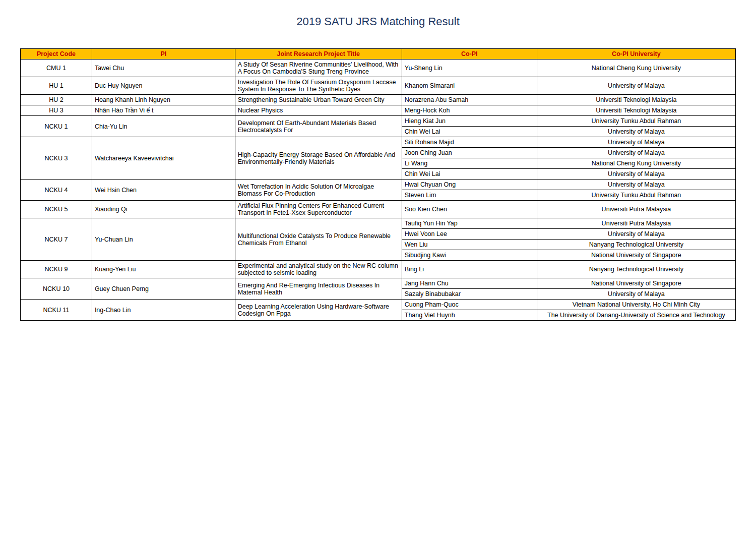2019 SATU JRS Matching Result
| Project Code | PI | Joint Research Project Title | Co-PI | Co-PI University |
| --- | --- | --- | --- | --- |
| CMU 1 | Tawei Chu | A Study Of Sesan Riverine Communities' Livelihood, With A Focus On Cambodia'S Stung Treng Province | Yu-Sheng Lin | National Cheng Kung University |
| HU 1 | Duc Huy Nguyen | Investigation The Role Of Fusarium Oxysporum Laccase System In Response To The Synthetic Dyes | Khanom Simarani | University of Malaya |
| HU 2 | Hoang Khanh Linh Nguyen | Strengthening Sustainable Urban Toward Green City | Norazrena Abu Samah | Universiti Teknologi Malaysia |
| HU 3 | Nhân Hào Trần Vi ế t | Nuclear Physics | Meng-Hock Koh | Universiti Teknologi Malaysia |
| NCKU 1 | Chia-Yu Lin | Development Of Earth-Abundant Materials Based Electrocatalysts For | Hieng Kiat Jun | University Tunku Abdul Rahman |
| Chin Wei Lai | University of Malaya |
| NCKU 3 | Watchareeya Kaveevivitchai | High-Capacity Energy Storage Based On Affordable And Environmentally-Friendly Materials | Siti Rohana Majid | University of Malaya |
| Joon Ching Juan | University of Malaya |
| Li Wang | National Cheng Kung University |
| Chin Wei Lai | University of Malaya |
| NCKU 4 | Wei Hsin Chen | Wet Torrefaction In Acidic Solution Of Microalgae Biomass For Co-Production | Hwai Chyuan Ong | University of Malaya |
| Steven Lim | University Tunku Abdul Rahman |
| NCKU 5 | Xiaoding Qi | Artificial Flux Pinning Centers For Enhanced Current Transport In Fete1-Xsex Superconductor | Soo Kien Chen | Universiti Putra Malaysia |
| NCKU 7 | Yu-Chuan Lin | Multifunctional Oxide Catalysts To Produce Renewable Chemicals From Ethanol | Taufiq Yun Hin Yap | Universiti Putra Malaysia |
| Hwei Voon Lee | University of Malaya |
| Wen Liu | Nanyang Technological University |
| Sibudjing Kawi | National University of Singapore |
| NCKU 9 | Kuang-Yen Liu | Experimental and analytical study on the New RC column subjected to seismic loading | Bing Li | Nanyang Technological University |
| NCKU 10 | Guey Chuen Perng | Emerging And Re-Emerging Infectious Diseases In Maternal Health | Jang Hann Chu | National University of Singapore |
| Sazaly Binabubakar | University of Malaya |
| NCKU 11 | Ing-Chao Lin | Deep Learning Acceleration Using Hardware-Software Codesign On Fpga | Cuong Pham-Quoc | Vietnam National University, Ho Chi Minh City |
| Thang Viet Huynh | The University of Danang-University of Science and Technology |